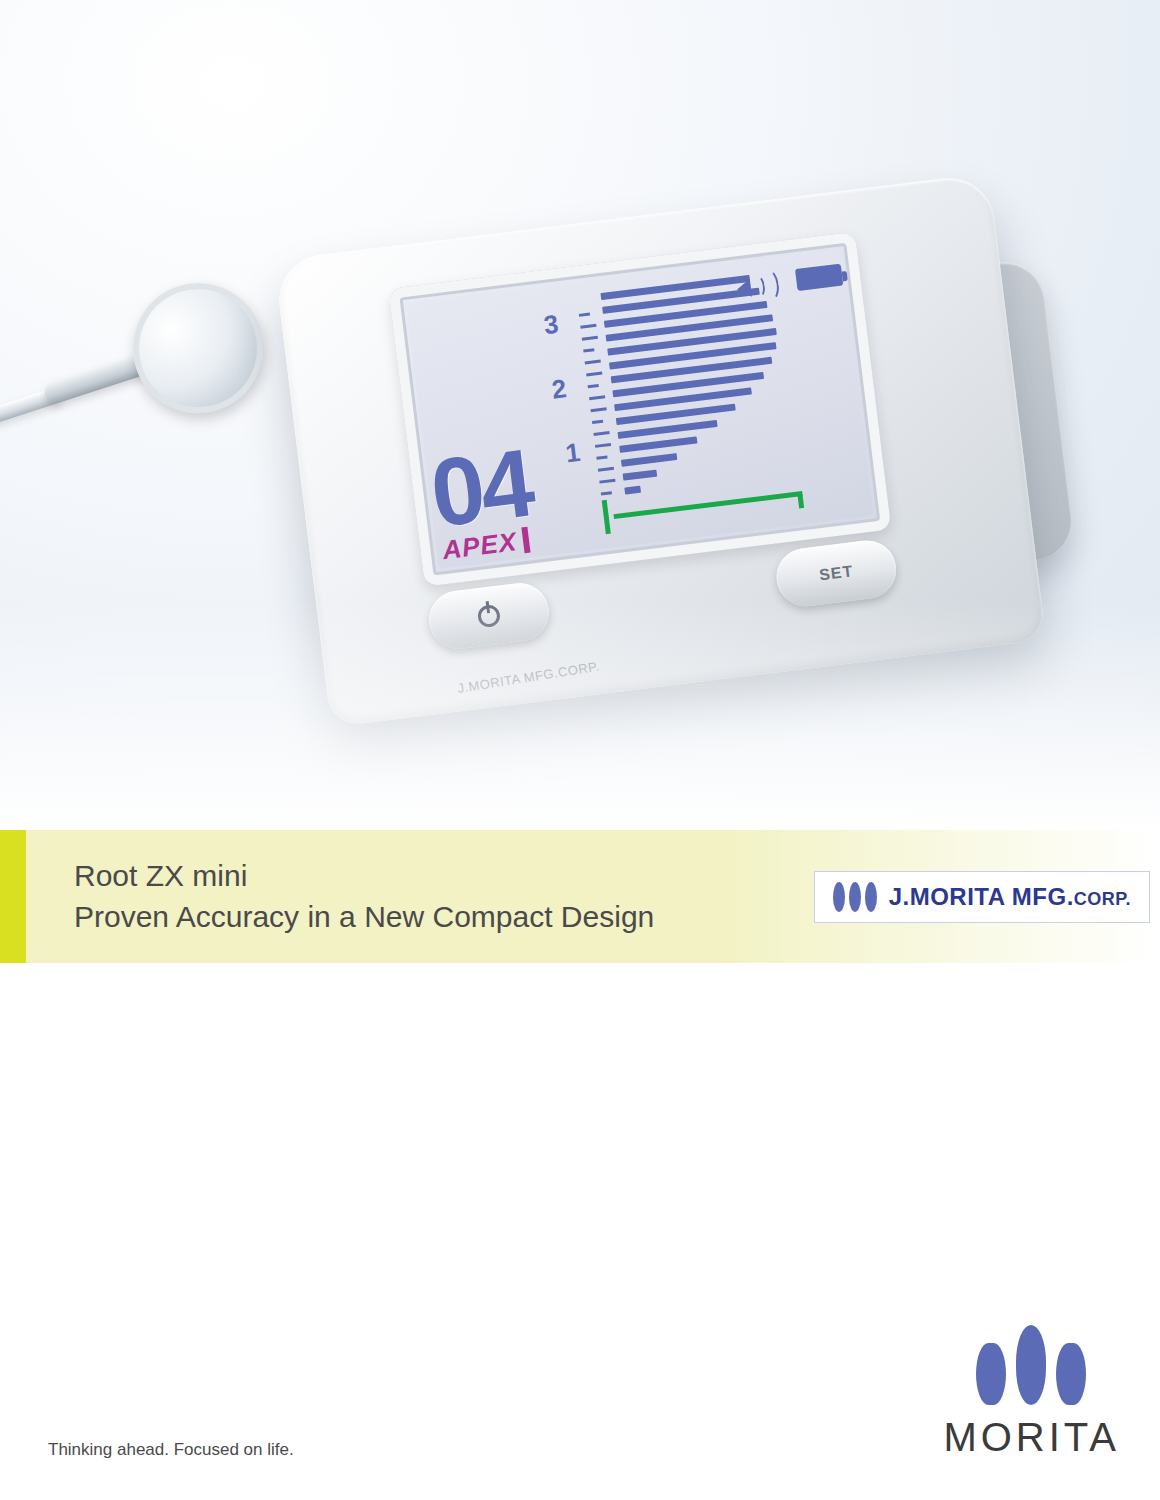3 2 1
04
APEX
SET
J.MORITA MFG.CORP.
Root ZX mini Proven Accuracy in a New Compact Design
J.MORITA MFG.CORP.
Thinking ahead. Focused on life.
MORITA